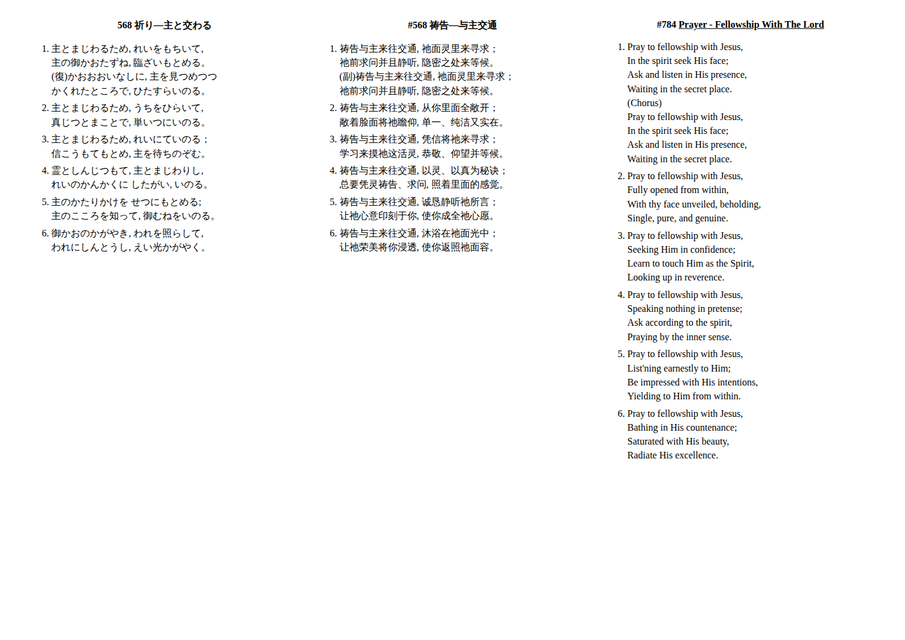568 祈り―主と交わる
主とまじわるため, れいをもちいて,
主の御かおたずね, 臨ざいもとめる。
(復)かおおおいなしに, 主を見つめつつ
かくれたところで, ひたすらいのる。
主とまじわるため, うちをひらいて,
真じつとまことで, 単いつにいのる。
主とまじわるため, れいにていのる；
信こうもてもとめ, 主を待ちのぞむ。
霊としんじつもて, 主とまじわりし,
れいのかんかくに したがい, いのる。
主のかたりかけを せつにもとめる;
主のこころを知って, 御むねをいのる。
御かおのかがやき, われを照らして,
われにしんとうし, えい光かがやく。
#568 祷告―与主交通
祷告与主来往交通, 祂面灵里来寻求；
祂前求问并且静听, 隐密之处来等候。
(副)祷告与主来往交通, 祂面灵里来寻求；
祂前求问并且静听, 隐密之处来等候。
祷告与主来往交通, 从你里面全敞开；
敞着脸面将祂瞻仰, 单一、纯洁又实在。
祷告与主来往交通, 凭信将祂来寻求；
学习来摸祂这活灵, 恭敬、仰望并等候。
祷告与主来往交通, 以灵、以真为秘诀；
总要凭灵祷告、求问, 照着里面的感觉。
祷告与主来往交通, 诚恳静听祂所言；
让祂心意印刻于你, 使你成全祂心愿。
祷告与主来往交通, 沐浴在祂面光中；
让祂荣美将你浸透, 使你返照祂面容。
#784 Prayer - Fellowship With The Lord
Pray to fellowship with Jesus,
In the spirit seek His face;
Ask and listen in His presence,
Waiting in the secret place.
(Chorus) Pray to fellowship with Jesus,
In the spirit seek His face;
Ask and listen in His presence,
Waiting in the secret place.
Pray to fellowship with Jesus,
Fully opened from within,
With thy face unveiled, beholding,
Single, pure, and genuine.
Pray to fellowship with Jesus,
Seeking Him in confidence;
Learn to touch Him as the Spirit,
Looking up in reverence.
Pray to fellowship with Jesus,
Speaking nothing in pretense;
Ask according to the spirit,
Praying by the inner sense.
Pray to fellowship with Jesus,
List'ning earnestly to Him;
Be impressed with His intentions,
Yielding to Him from within.
Pray to fellowship with Jesus,
Bathing in His countenance;
Saturated with His beauty,
Radiate His excellence.